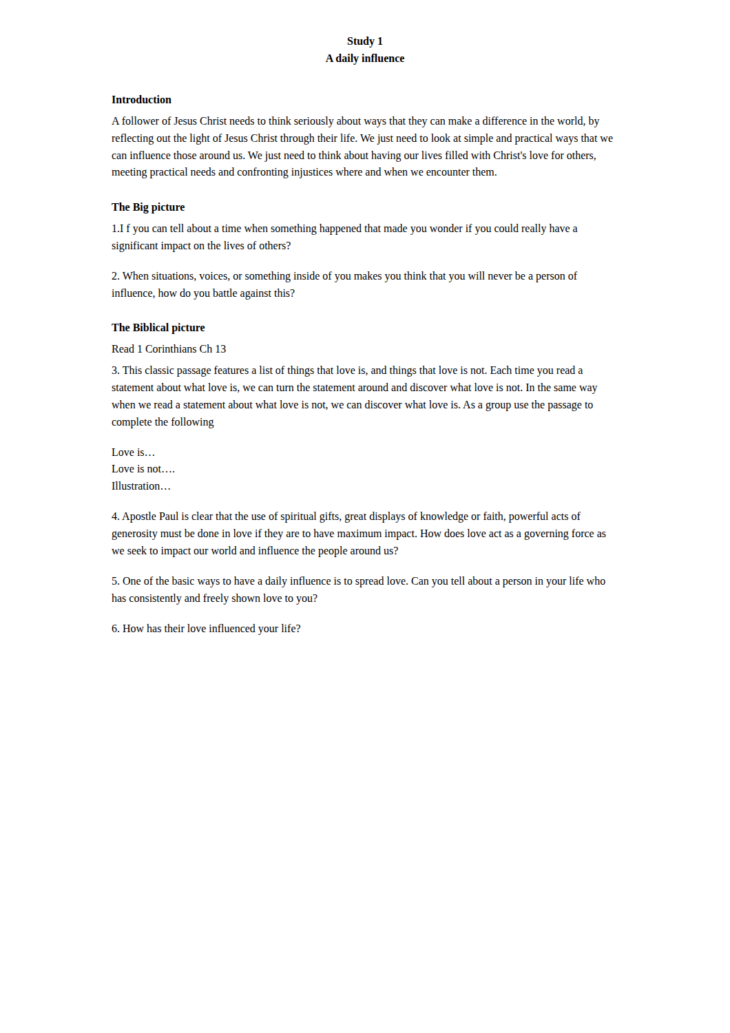Study 1
A daily influence
Introduction
A follower of Jesus Christ needs to think seriously about ways that they can make a difference in the world, by reflecting out the light of Jesus Christ through their life. We just need to look at simple and practical ways that we can influence those around us. We just need to think about having our lives filled with Christ's love for others, meeting practical needs and confronting injustices where and when we encounter them.
The Big picture
1.I f you can tell about a time when something happened that made you wonder if you could really have a significant impact on the lives of others?
2. When situations, voices, or something inside of you makes you think that you will never be a person of influence, how do you battle against this?
The Biblical picture
Read 1 Corinthians Ch 13
3. This classic passage features a list of things that love is, and things that love is not. Each time you read a statement about what love is, we can turn the statement around and discover what love is not. In the same way when we read a statement about what love is not, we can discover what love is. As a group use the passage to complete the following
Love is…
Love is not….
Illustration…
4. Apostle Paul is clear that the use of spiritual gifts, great displays of knowledge or faith, powerful acts of generosity must be done in love if they are to have maximum impact. How does love act as a governing force as we seek to impact our world and influence the people around us?
5. One of the basic ways to have a daily influence is to spread love. Can you tell about a person in your life who has consistently and freely shown love to you?
6. How has their love influenced your life?